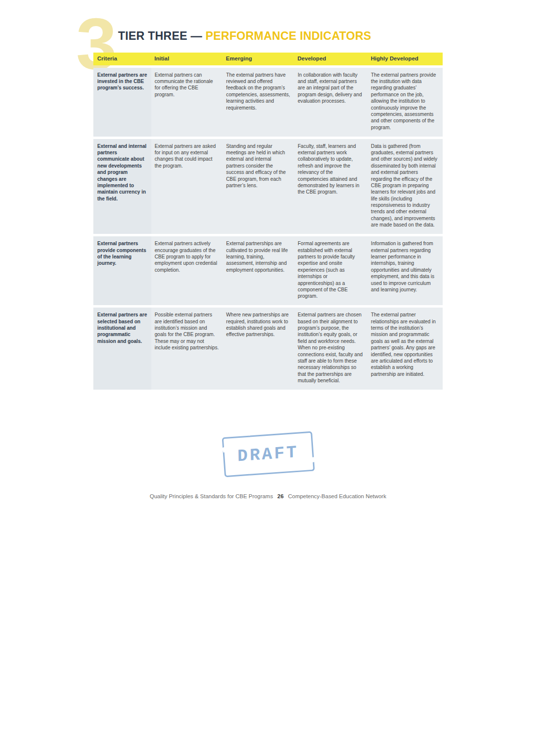3
Tier Three — Performance Indicators
| Criteria | Initial | Emerging | Developed | Highly Developed |
| --- | --- | --- | --- | --- |
| External partners are invested in the CBE program’s success. | External partners can communicate the rationale for offering the CBE program. | The external partners have reviewed and offered feedback on the program’s competencies, assessments, learning activities and requirements. | In collaboration with faculty and staff, external partners are an integral part of the program design, delivery and evaluation processes. | The external partners provide the institution with data regarding graduates’ performance on the job, allowing the institution to continuously improve the competencies, assessments and other components of the program. |
| External and internal partners communicate about new developments and program changes are implemented to maintain currency in the field. | External partners are asked for input on any external changes that could impact the program. | Standing and regular meetings are held in which external and internal partners consider the success and efficacy of the CBE program, from each partner’s lens. | Faculty, staff, learners and external partners work collaboratively to update, refresh and improve the relevancy of the competencies attained and demonstrated by learners in the CBE program. | Data is gathered (from graduates, external partners and other sources) and widely disseminated by both internal and external partners regarding the efficacy of the CBE program in preparing learners for relevant jobs and life skills (including responsiveness to industry trends and other external changes), and improvements are made based on the data. |
| External partners provide components of the learning journey. | External partners actively encourage graduates of the CBE program to apply for employment upon credential completion. | External partnerships are cultivated to provide real life learning, training, assessment, internship and employment opportunities. | Formal agreements are established with external partners to provide faculty expertise and onsite experiences (such as internships or apprenticeships) as a component of the CBE program. | Information is gathered from external partners regarding learner performance in internships, training opportunities and ultimately employment, and this data is used to improve curriculum and learning journey. |
| External partners are selected based on institutional and programmatic mission and goals. | Possible external partners are identified based on institution’s mission and goals for the CBE program. These may or may not include existing partnerships. | Where new partnerships are required, institutions work to establish shared goals and effective partnerships. | External partners are chosen based on their alignment to program’s purpose, the institution’s equity goals, or field and workforce needs. When no pre-existing connections exist, faculty and staff are able to form these necessary relationships so that the partnerships are mutually beneficial. | The external partner relationships are evaluated in terms of the institution’s mission and programmatic goals as well as the external partners’ goals. Any gaps are identified, new opportunities are articulated and efforts to establish a working partnership are initiated. |
DRAFT
Quality Principles & Standards for CBE Programs 26 Competency-Based Education Network